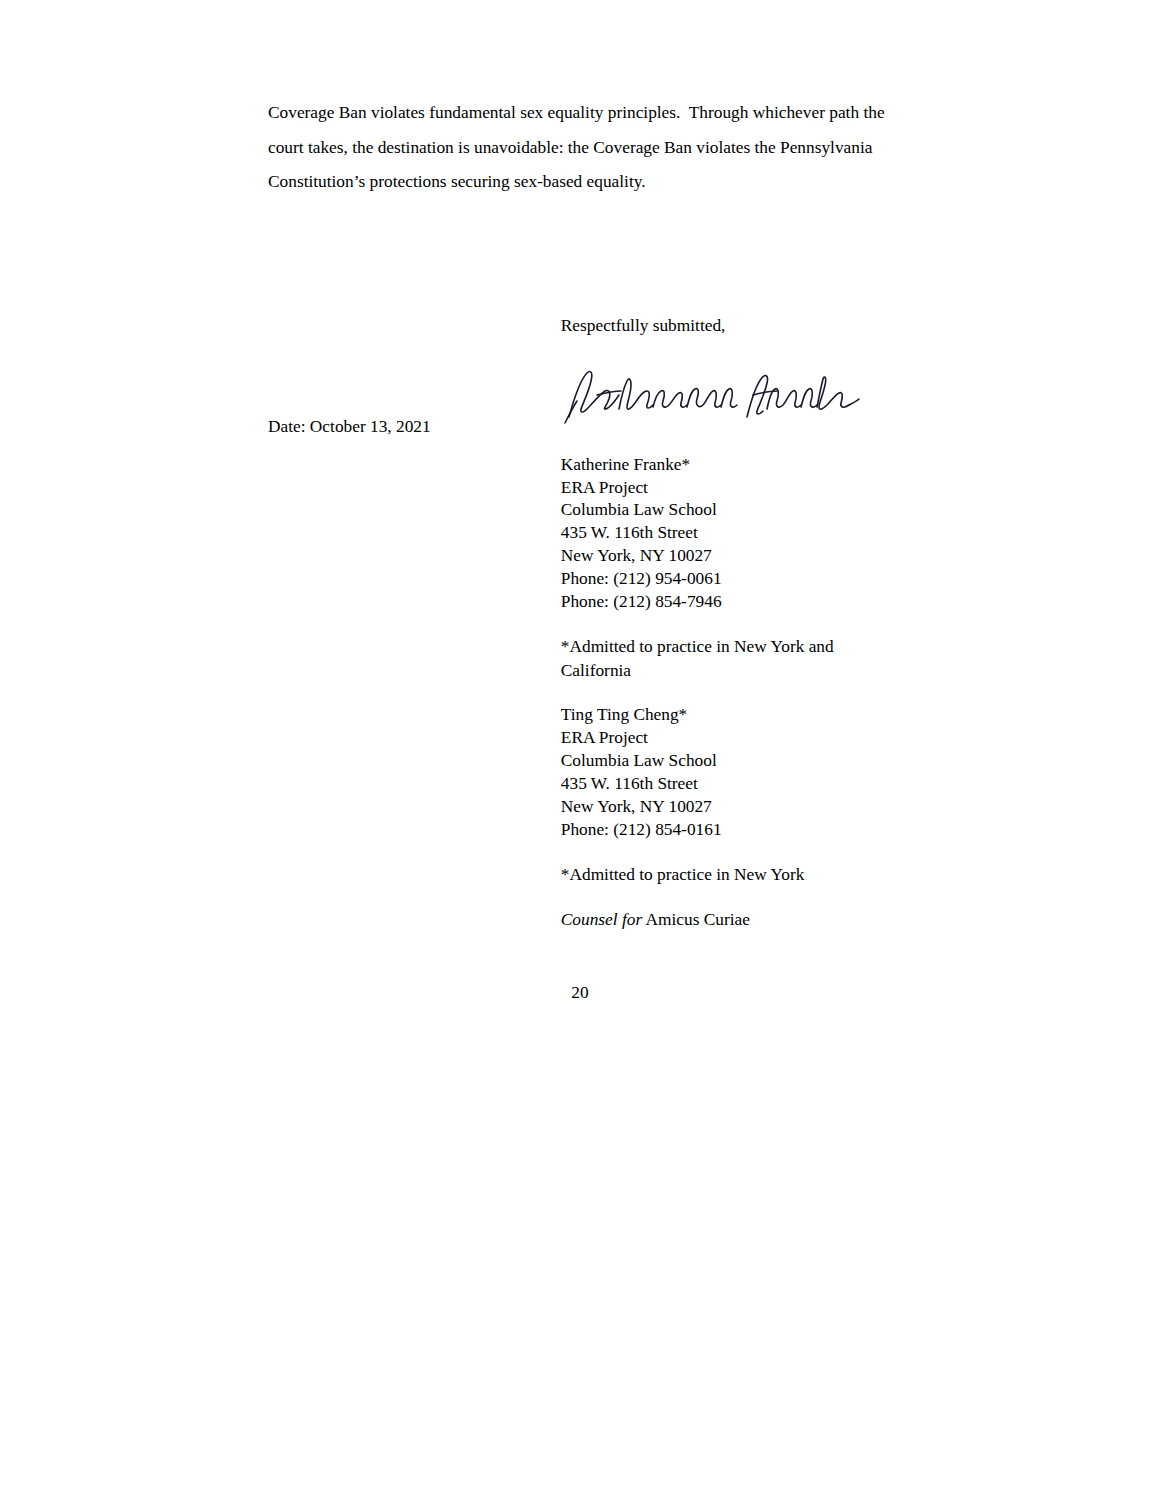Coverage Ban violates fundamental sex equality principles. Through whichever path the court takes, the destination is unavoidable: the Coverage Ban violates the Pennsylvania Constitution’s protections securing sex-based equality.
Date: October 13, 2021
Respectfully submitted,
Katherine Franke*
ERA Project
Columbia Law School
435 W. 116th Street
New York, NY 10027
Phone: (212) 954-0061
Phone: (212) 854-7946
*Admitted to practice in New York and California
Ting Ting Cheng*
ERA Project
Columbia Law School
435 W. 116th Street
New York, NY 10027
Phone: (212) 854-0161
*Admitted to practice in New York
Counsel for Amicus Curiae
20